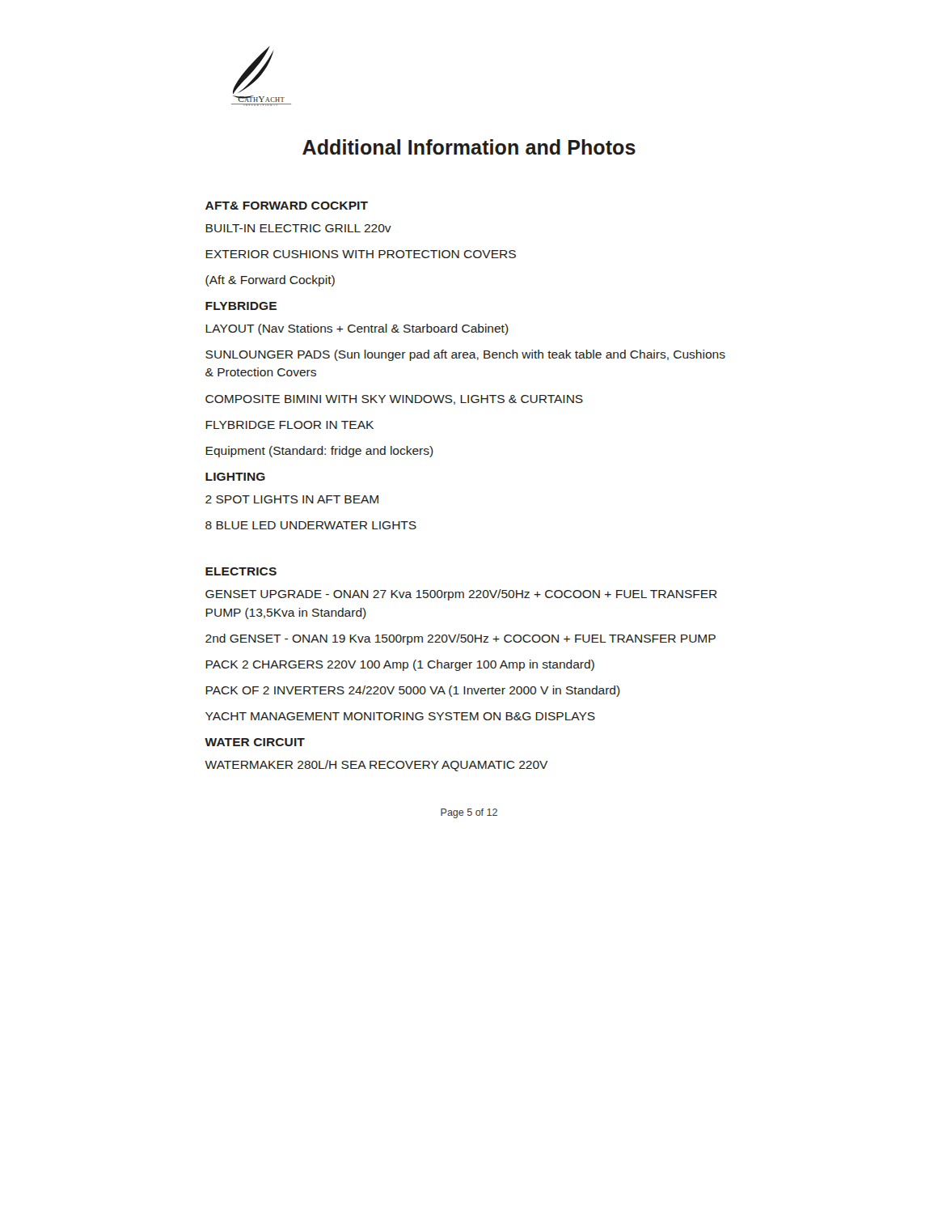CATHYACHT INTERNATIONAL
Additional Information and Photos
AFT& FORWARD COCKPIT
BUILT-IN ELECTRIC GRILL 220v
EXTERIOR CUSHIONS WITH PROTECTION COVERS
(Aft & Forward Cockpit)
FLYBRIDGE
LAYOUT (Nav Stations + Central & Starboard Cabinet)
SUNLOUNGER PADS (Sun lounger pad aft area, Bench with teak table and Chairs, Cushions & Protection Covers
COMPOSITE BIMINI WITH SKY WINDOWS, LIGHTS & CURTAINS
FLYBRIDGE FLOOR IN TEAK
Equipment (Standard: fridge and lockers)
LIGHTING
2 SPOT LIGHTS IN AFT BEAM
8 BLUE LED UNDERWATER LIGHTS
ELECTRICS
GENSET UPGRADE - ONAN 27 Kva 1500rpm 220V/50Hz + COCOON + FUEL TRANSFER PUMP (13,5Kva in Standard)
2nd GENSET - ONAN 19 Kva 1500rpm 220V/50Hz + COCOON + FUEL TRANSFER PUMP
PACK 2 CHARGERS 220V 100 Amp (1 Charger 100 Amp in standard)
PACK OF 2 INVERTERS 24/220V 5000 VA (1 Inverter 2000 V in Standard)
YACHT MANAGEMENT MONITORING SYSTEM ON B&G DISPLAYS
WATER CIRCUIT
WATERMAKER 280L/H SEA RECOVERY AQUAMATIC 220V
Page 5 of 12